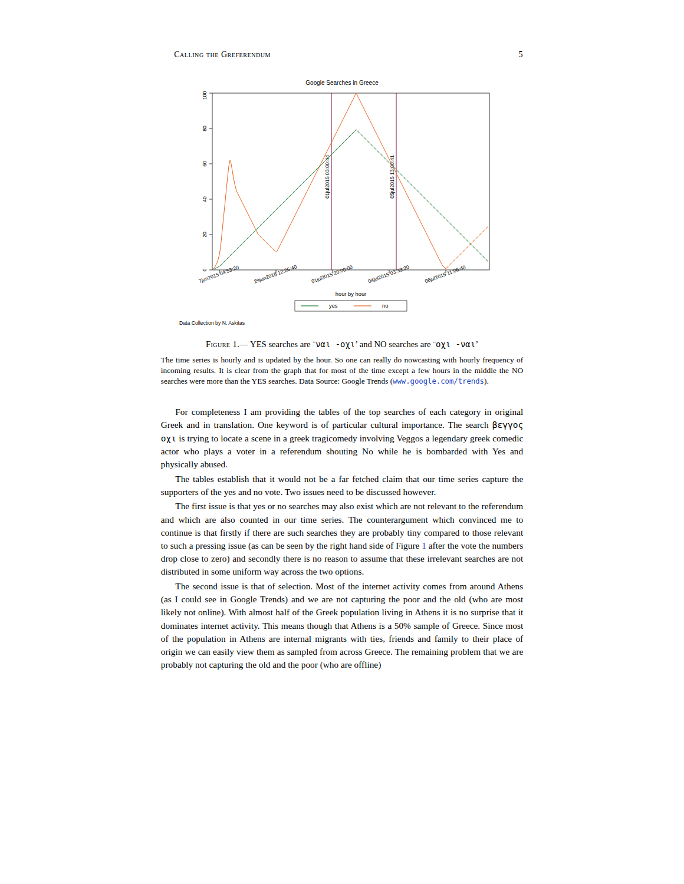Calling the Greferendum 5
Google Searches in Greece
0 20 40 60 80 100 7jun2015 04:53:20 29jun2015 12:26:40 01jul2015 20:00:00 04jul2015 03:33:20 06jul2015 11:06:40 01jul2015 03:00:44 05jul2015 13:00:41 hour by hour yes no
Data Collection by N. Askitas
Figure 1.— YES searches are ¨ναι -οχι’ and NO searches are ¨οχι -ναι’
The time series is hourly and is updated by the hour. So one can really do nowcasting with hourly frequency of incoming results. It is clear from the graph that for most of the time except a few hours in the middle the NO searches were more than the YES searches. Data Source: Google Trends (www.google.com/trends).
For completeness I am providing the tables of the top searches of each category in original Greek and in translation. One keyword is of particular cultural importance. The search βεγγος οχι is trying to locate a scene in a greek tragicomedy involving Veggos a legendary greek comedic actor who plays a voter in a referendum shouting No while he is bombarded with Yes and physically abused.
The tables establish that it would not be a far fetched claim that our time series capture the supporters of the yes and no vote. Two issues need to be discussed however.
The first issue is that yes or no searches may also exist which are not relevant to the referendum and which are also counted in our time series. The counterargument which convinced me to continue is that firstly if there are such searches they are probably tiny compared to those relevant to such a pressing issue (as can be seen by the right hand side of Figure 1 after the vote the numbers drop close to zero) and secondly there is no reason to assume that these irrelevant searches are not distributed in some uniform way across the two options.
The second issue is that of selection. Most of the internet activity comes from around Athens (as I could see in Google Trends) and we are not capturing the poor and the old (who are most likely not online). With almost half of the Greek population living in Athens it is no surprise that it dominates internet activity. This means though that Athens is a 50% sample of Greece. Since most of the population in Athens are internal migrants with ties, friends and family to their place of origin we can easily view them as sampled from across Greece. The remaining problem that we are probably not capturing the old and the poor (who are offline)